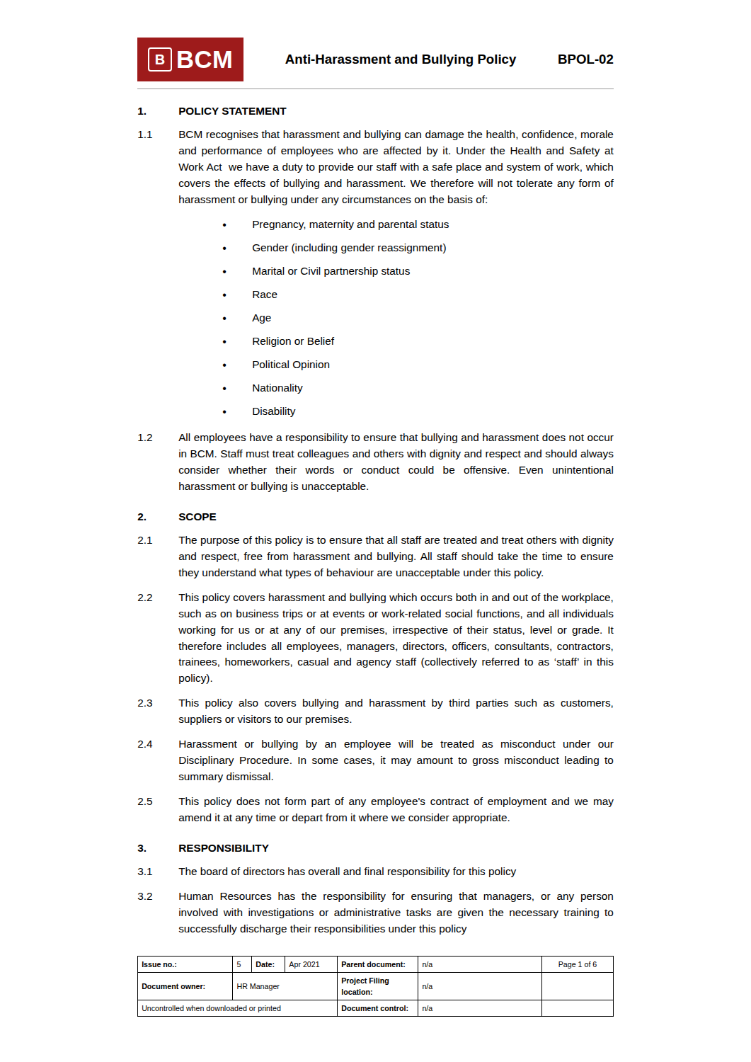B
BCM
Anti-Harassment and Bullying Policy
BPOL-02
1.
Policy Statement
1.1
BCM recognises that harassment and bullying can damage the health, confidence, morale and performance of employees who are affected by it. Under the Health and Safety at Work Act we have a duty to provide our staff with a safe place and system of work, which covers the effects of bullying and harassment. We therefore will not tolerate any form of harassment or bullying under any circumstances on the basis of:
Pregnancy, maternity and parental status
Gender (including gender reassignment)
Marital or Civil partnership status
Race
Age
Religion or Belief
Political Opinion
Nationality
Disability
1.2
All employees have a responsibility to ensure that bullying and harassment does not occur in BCM. Staff must treat colleagues and others with dignity and respect and should always consider whether their words or conduct could be offensive. Even unintentional harassment or bullying is unacceptable.
2.
Scope
2.1
The purpose of this policy is to ensure that all staff are treated and treat others with dignity and respect, free from harassment and bullying. All staff should take the time to ensure they understand what types of behaviour are unacceptable under this policy.
2.2
This policy covers harassment and bullying which occurs both in and out of the workplace, such as on business trips or at events or work-related social functions, and all individuals working for us or at any of our premises, irrespective of their status, level or grade. It therefore includes all employees, managers, directors, officers, consultants, contractors, trainees, homeworkers, casual and agency staff (collectively referred to as ‘staff’ in this policy).
2.3
This policy also covers bullying and harassment by third parties such as customers, suppliers or visitors to our premises.
2.4
Harassment or bullying by an employee will be treated as misconduct under our Disciplinary Procedure. In some cases, it may amount to gross misconduct leading to summary dismissal.
2.5
This policy does not form part of any employee's contract of employment and we may amend it at any time or depart from it where we consider appropriate.
3.
Responsibility
3.1
The board of directors has overall and final responsibility for this policy
3.2
Human Resources has the responsibility for ensuring that managers, or any person involved with investigations or administrative tasks are given the necessary training to successfully discharge their responsibilities under this policy
| Issue no.: | 5 | Date: | Apr 2021 | Parent document: | n/a | Page 1 of 6 |
| Document owner: | HR Manager | Project Filing location: | n/a | |
| Uncontrolled when downloaded or printed | Document control: | n/a | |